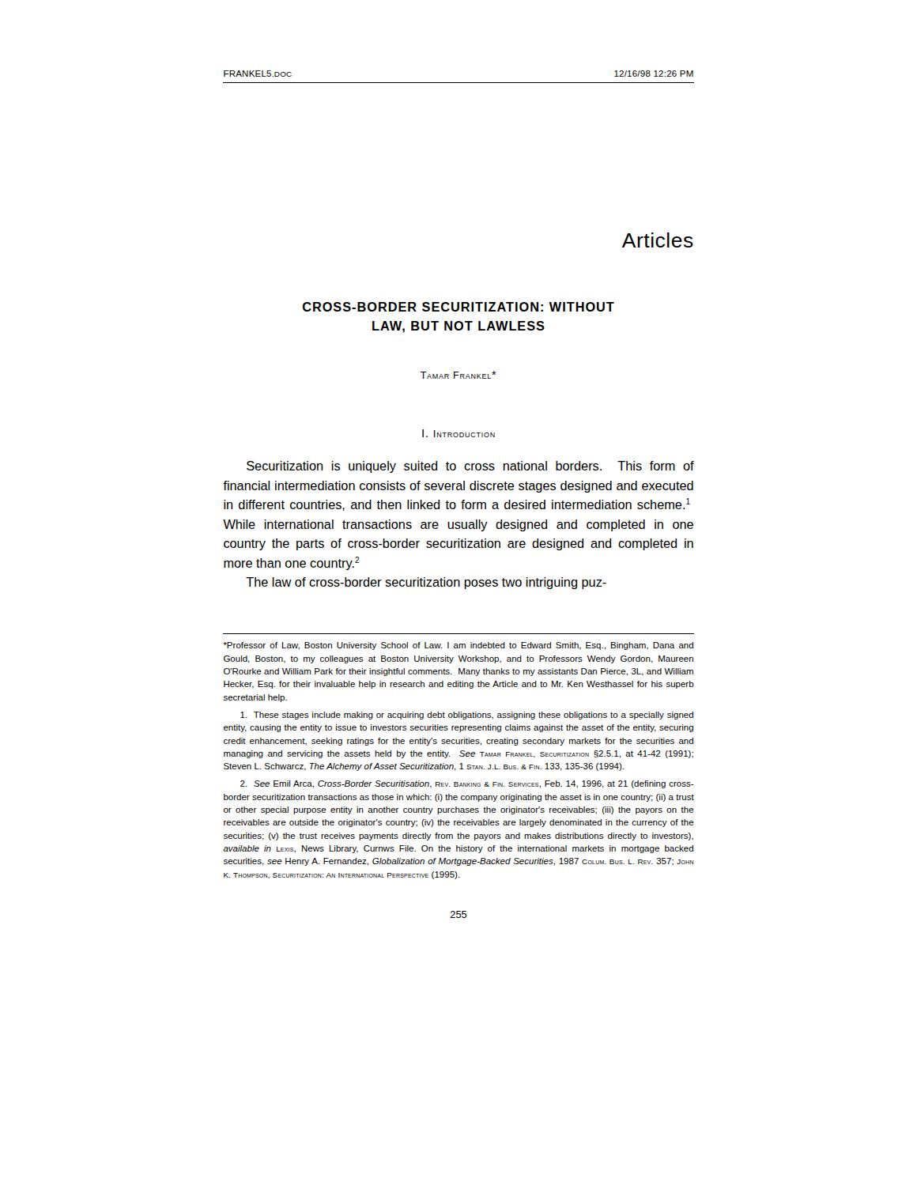Frankel5.DOC 12/16/98 12:26 PM
Articles
Cross-Border Securitization: Without
Law, But Not Lawless
Tamar Frankel*
I. Introduction
Securitization is uniquely suited to cross national borders. This form of financial intermediation consists of several discrete stages designed and executed in different countries, and then linked to form a desired intermediation scheme.1 While international transactions are usually designed and completed in one country the parts of cross-border securitization are designed and completed in more than one country.2
The law of cross-border securitization poses two intriguing puz-
*Professor of Law, Boston University School of Law. I am indebted to Edward Smith, Esq., Bingham, Dana and Gould, Boston, to my colleagues at Boston University Workshop, and to Professors Wendy Gordon, Maureen O'Rourke and William Park for their insightful comments. Many thanks to my assistants Dan Pierce, 3L, and William Hecker, Esq. for their invaluable help in research and editing the Article and to Mr. Ken Westhassel for his superb secretarial help.
1. These stages include making or acquiring debt obligations, assigning these obligations to a specially signed entity, causing the entity to issue to investors securities representing claims against the asset of the entity, securing credit enhancement, seeking ratings for the entity's securities, creating secondary markets for the securities and managing and servicing the assets held by the entity. See Tamar Frankel, Securitization §2.5.1, at 41-42 (1991); Steven L. Schwarcz, The Alchemy of Asset Securitization, 1 Stan. J.L. Bus. & Fin. 133, 135-36 (1994).
2. See Emil Arca, Cross-Border Securitisation, Rev. Banking & Fin. Services, Feb. 14, 1996, at 21 (defining cross-border securitization transactions as those in which: (i) the company originating the asset is in one country; (ii) a trust or other special purpose entity in another country purchases the originator's receivables; (iii) the payors on the receivables are outside the originator's country; (iv) the receivables are largely denominated in the currency of the securities; (v) the trust receives payments directly from the payors and makes distributions directly to investors), available in Lexis, News Library, Curnws File. On the history of the international markets in mortgage backed securities, see Henry A. Fernandez, Globalization of Mortgage-Backed Securities, 1987 Colum. Bus. L. Rev. 357; John K. Thompson, Securitization: An International Perspective (1995).
255